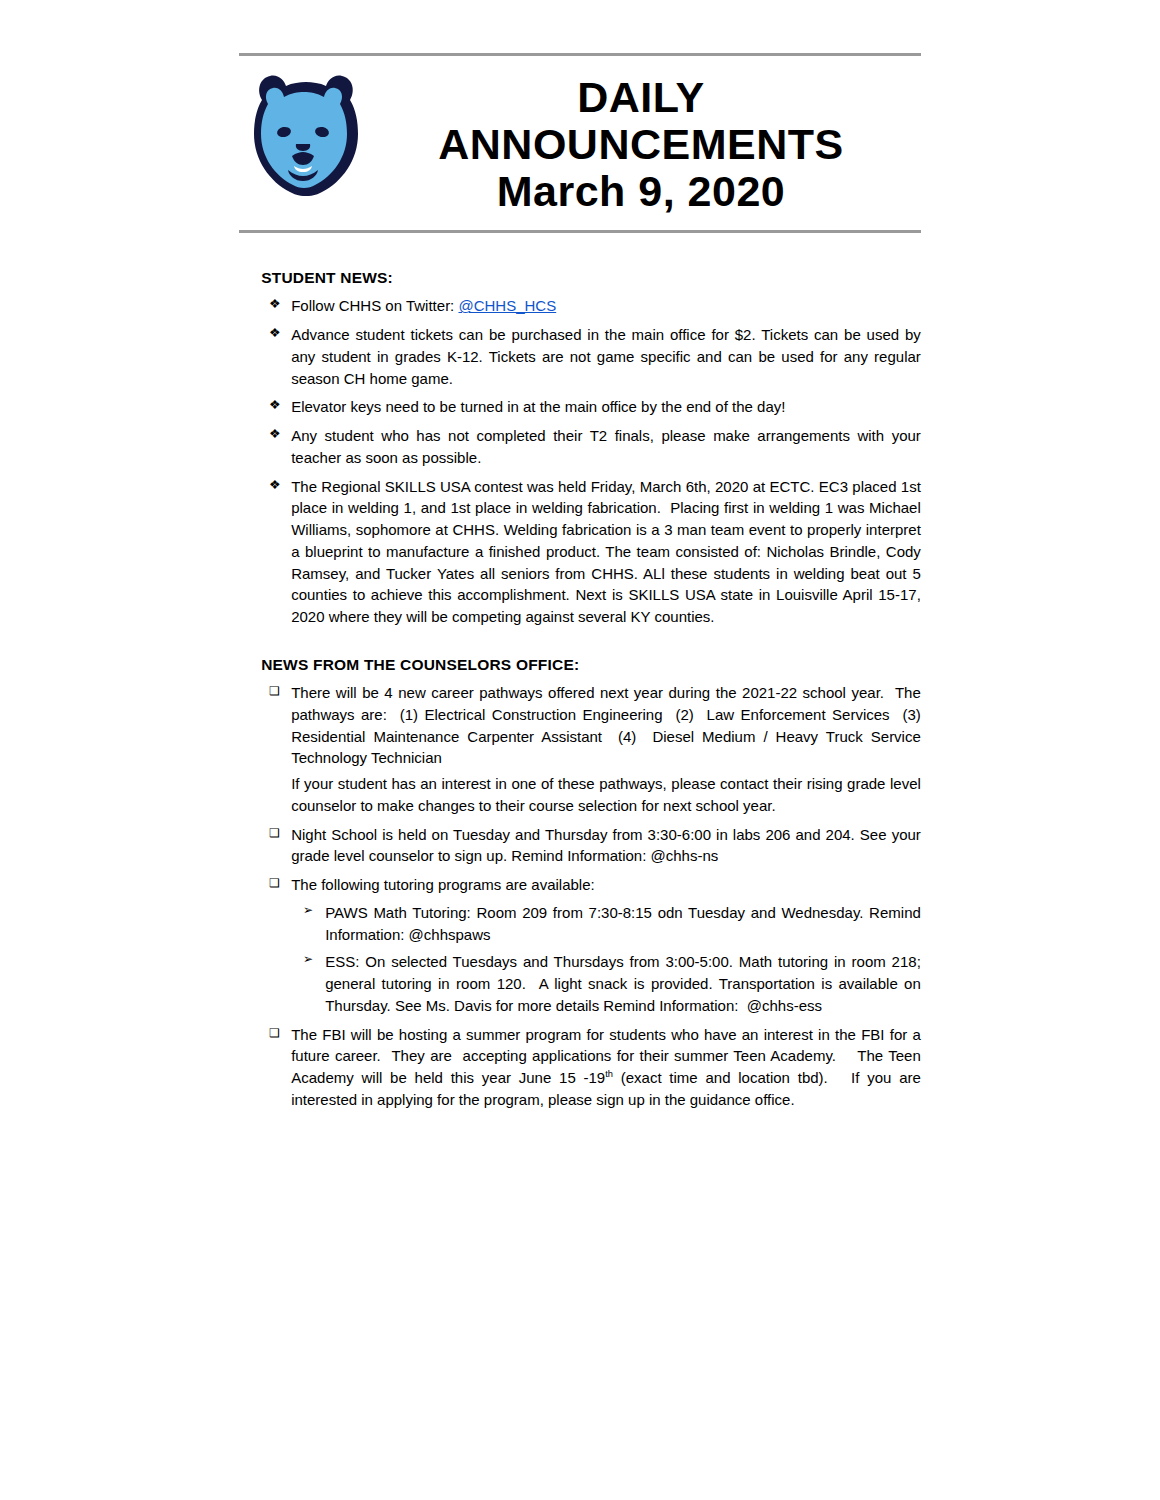DAILY
ANNOUNCEMENTSMarch 9, 2020
STUDENT NEWS:
Follow CHHS on Twitter: @CHHS_HCS
Advance student tickets can be purchased in the main office for $2. Tickets can be used by any student in grades K-12. Tickets are not game specific and can be used for any regular season CH home game.
Elevator keys need to be turned in at the main office by the end of the day!
Any student who has not completed their T2 finals, please make arrangements with your teacher as soon as possible.
The Regional SKILLS USA contest was held Friday, March 6th, 2020 at ECTC. EC3 placed 1st place in welding 1, and 1st place in welding fabrication. Placing first in welding 1 was Michael Williams, sophomore at CHHS. Welding fabrication is a 3 man team event to properly interpret a blueprint to manufacture a finished product. The team consisted of: Nicholas Brindle, Cody Ramsey, and Tucker Yates all seniors from CHHS. ALl these students in welding beat out 5 counties to achieve this accomplishment. Next is SKILLS USA state in Louisville April 15-17, 2020 where they will be competing against several KY counties.
NEWS FROM THE COUNSELORS OFFICE:
There will be 4 new career pathways offered next year during the 2021-22 school year. The pathways are: (1) Electrical Construction Engineering (2) Law Enforcement Services (3) Residential Maintenance Carpenter Assistant (4) Diesel Medium / Heavy Truck Service Technology Technician
If your student has an interest in one of these pathways, please contact their rising grade level counselor to make changes to their course selection for next school year.
Night School is held on Tuesday and Thursday from 3:30-6:00 in labs 206 and 204. See your grade level counselor to sign up. Remind Information: @chhs-ns
The following tutoring programs are available:
PAWS Math Tutoring: Room 209 from 7:30-8:15 odn Tuesday and Wednesday. Remind Information: @chhspaws
ESS: On selected Tuesdays and Thursdays from 3:00-5:00. Math tutoring in room 218; general tutoring in room 120. A light snack is provided. Transportation is available on Thursday. See Ms. Davis for more details Remind Information: @chhs-ess
The FBI will be hosting a summer program for students who have an interest in the FBI for a future career. They are accepting applications for their summer Teen Academy. The Teen Academy will be held this year June 15 -19th (exact time and location tbd). If you are interested in applying for the program, please sign up in the guidance office.